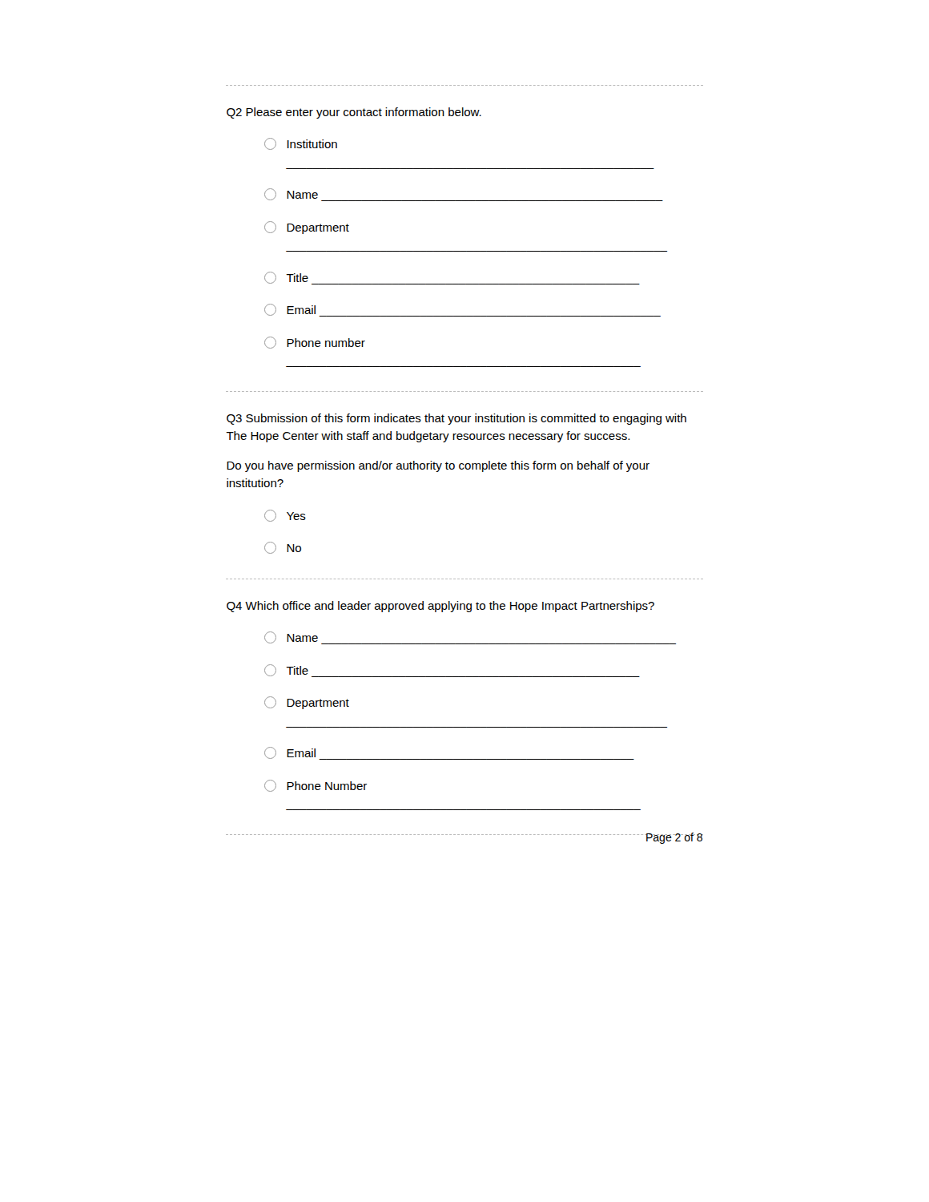Q2 Please enter your contact information below.
Institution _______________________________________________________
Name ___________________________________________________
Department _________________________________________________________
Title _________________________________________________
Email ___________________________________________________
Phone number _____________________________________________________
Q3 Submission of this form indicates that your institution is committed to engaging with The Hope Center with staff and budgetary resources necessary for success.
Do you have permission and/or authority to complete this form on behalf of your institution?
Yes
No
Q4 Which office and leader approved applying to the Hope Impact Partnerships?
Name _____________________________________________________
Title _________________________________________________
Department _________________________________________________________
Email _______________________________________________
Phone Number _____________________________________________________
Page 2 of 8